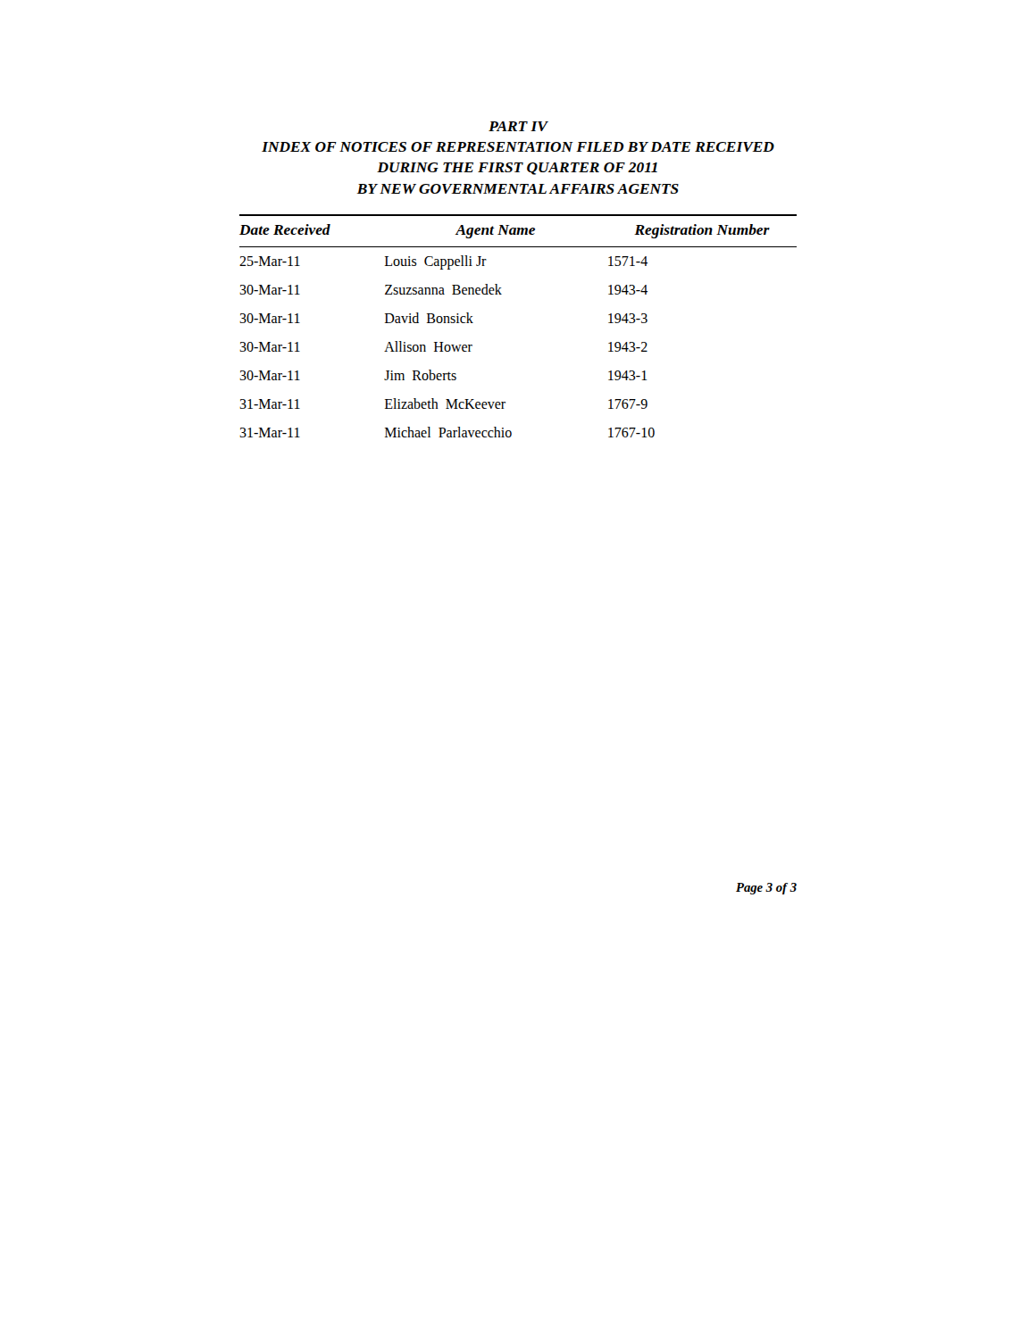PART IV
INDEX OF NOTICES OF REPRESENTATION FILED BY DATE RECEIVED
DURING THE FIRST QUARTER OF 2011
BY NEW GOVERNMENTAL AFFAIRS AGENTS
| Date Received | Agent Name | Registration Number |
| --- | --- | --- |
| 25-Mar-11 | Louis Cappelli Jr | 1571-4 |
| 30-Mar-11 | Zsuzsanna Benedek | 1943-4 |
| 30-Mar-11 | David Bonsick | 1943-3 |
| 30-Mar-11 | Allison Hower | 1943-2 |
| 30-Mar-11 | Jim Roberts | 1943-1 |
| 31-Mar-11 | Elizabeth McKeever | 1767-9 |
| 31-Mar-11 | Michael Parlavecchio | 1767-10 |
Page 3 of 3